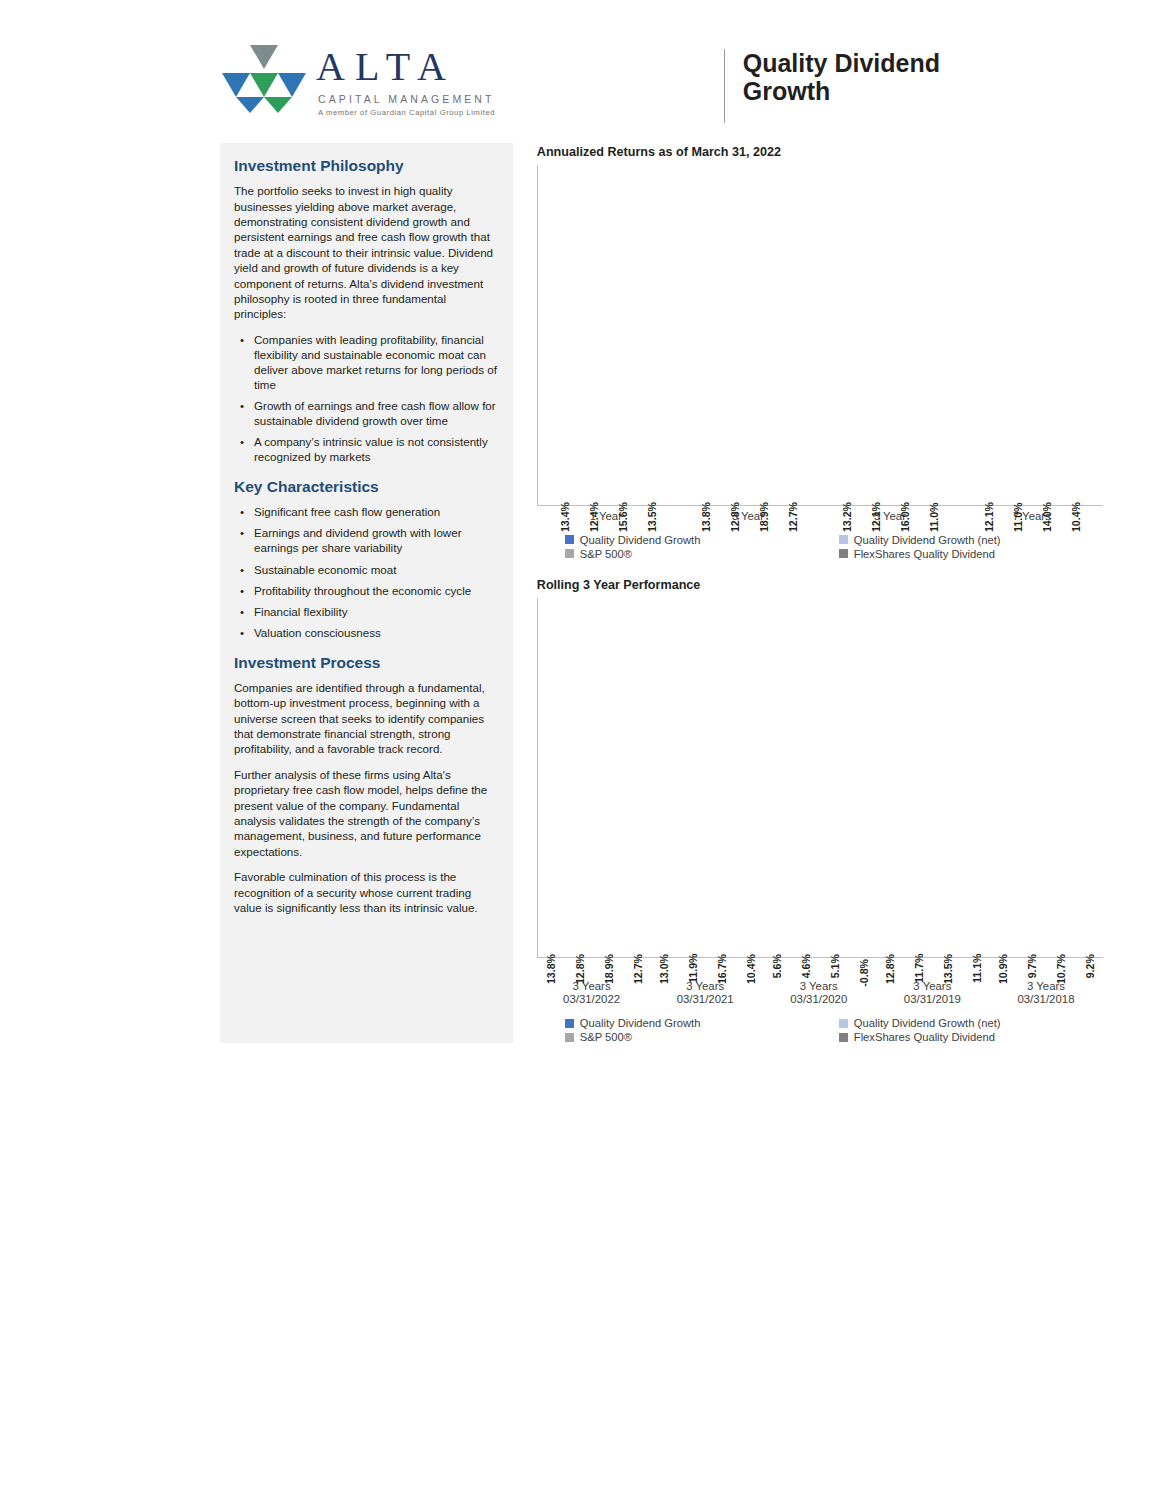ALTA
Capital Management
A member of Guardian Capital Group Limited
Quality Dividend
Growth
Investment Philosophy
The portfolio seeks to invest in high quality businesses yielding above market average, demonstrating consistent dividend growth and persistent earnings and free cash flow growth that trade at a discount to their intrinsic value. Dividend yield and growth of future dividends is a key component of returns. Alta’s dividend investment philosophy is rooted in three fundamental principles:
Companies with leading profitability, financial flexibility and sustainable economic moat can deliver above market returns for long periods of time
Growth of earnings and free cash flow allow for sustainable dividend growth over time
A company’s intrinsic value is not consistently recognized by markets
Key Characteristics
Significant free cash flow generation
Earnings and dividend growth with lower earnings per share variability
Sustainable economic moat
Profitability throughout the economic cycle
Financial flexibility
Valuation consciousness
Investment Process
Companies are identified through a fundamental, bottom-up investment process, beginning with a universe screen that seeks to identify companies that demonstrate financial strength, strong profitability, and a favorable track record.
Further analysis of these firms using Alta's proprietary free cash flow model, helps define the present value of the company. Fundamental analysis validates the strength of the company’s management, business, and future performance expectations.
Favorable culmination of this process is the recognition of a security whose current trading value is significantly less than its intrinsic value.
Annualized Returns as of March 31, 2022
13.4%
12.4%
15.6%
13.5%
13.8%
12.8%
18.9%
12.7%
13.2%
12.1%
16.0%
11.0%
12.1%
11.0%
14.0%
10.4%
1 Year
3 Year
5 Year
7 Years
Quality Dividend Growth Quality Dividend Growth (net) S&P 500® FlexShares Quality Dividend
Rolling 3 Year Performance
13.8%
12.8%
18.9%
12.7%
13.0%
11.9%
16.7%
10.4%
5.6%
4.6%
5.1%
-0.8%
12.8%
11.7%
13.5%
11.1%
10.9%
9.7%
10.7%
9.2%
3 Years
03/31/2022
3 Years
03/31/2021
3 Years
03/31/2020
3 Years
03/31/2019
3 Years
03/31/2018
Quality Dividend Growth Quality Dividend Growth (net) S&P 500® FlexShares Quality Dividend